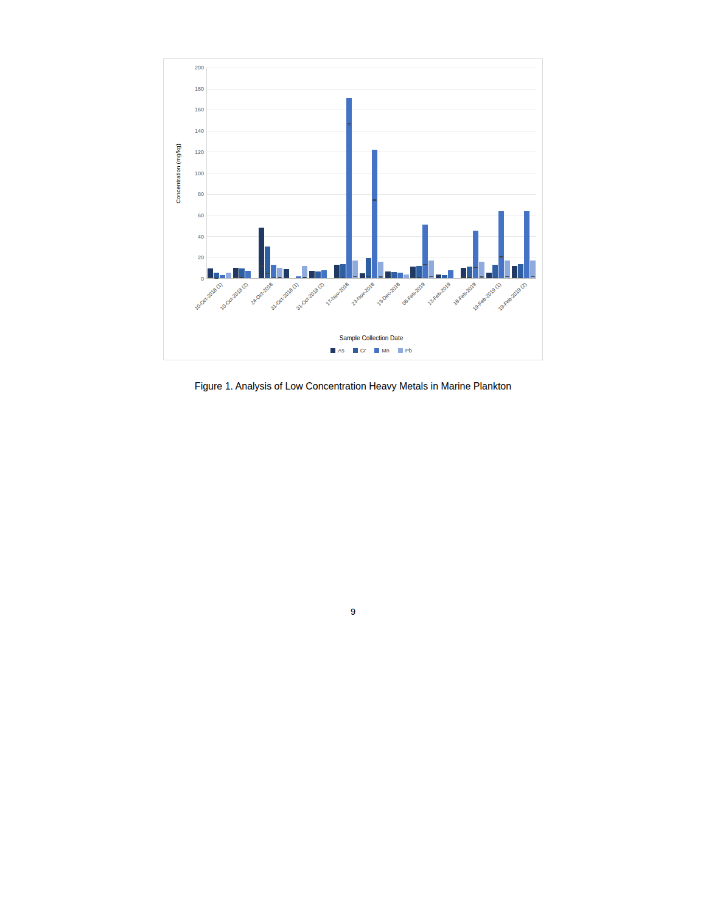Concentration (mg/kg)
200 180 160 140 120 100 80 60 40 20 0
10-Oct-2018 (1)
10-Oct-2018 (2)
24-Oct-2018
31-Oct-2018 (1)
31-Oct-2018 (2)
17-Nov-2018
23-Nov-2018
13-Dec-2018
08-Feb-2019
13-Feb-2019
18-Feb-2019
19-Feb-2019 (1)
19-Feb-2019 (2)
Sample Collection Date
As Cr Mn Pb
Figure 1. Analysis of Low Concentration Heavy Metals in Marine Plankton
9